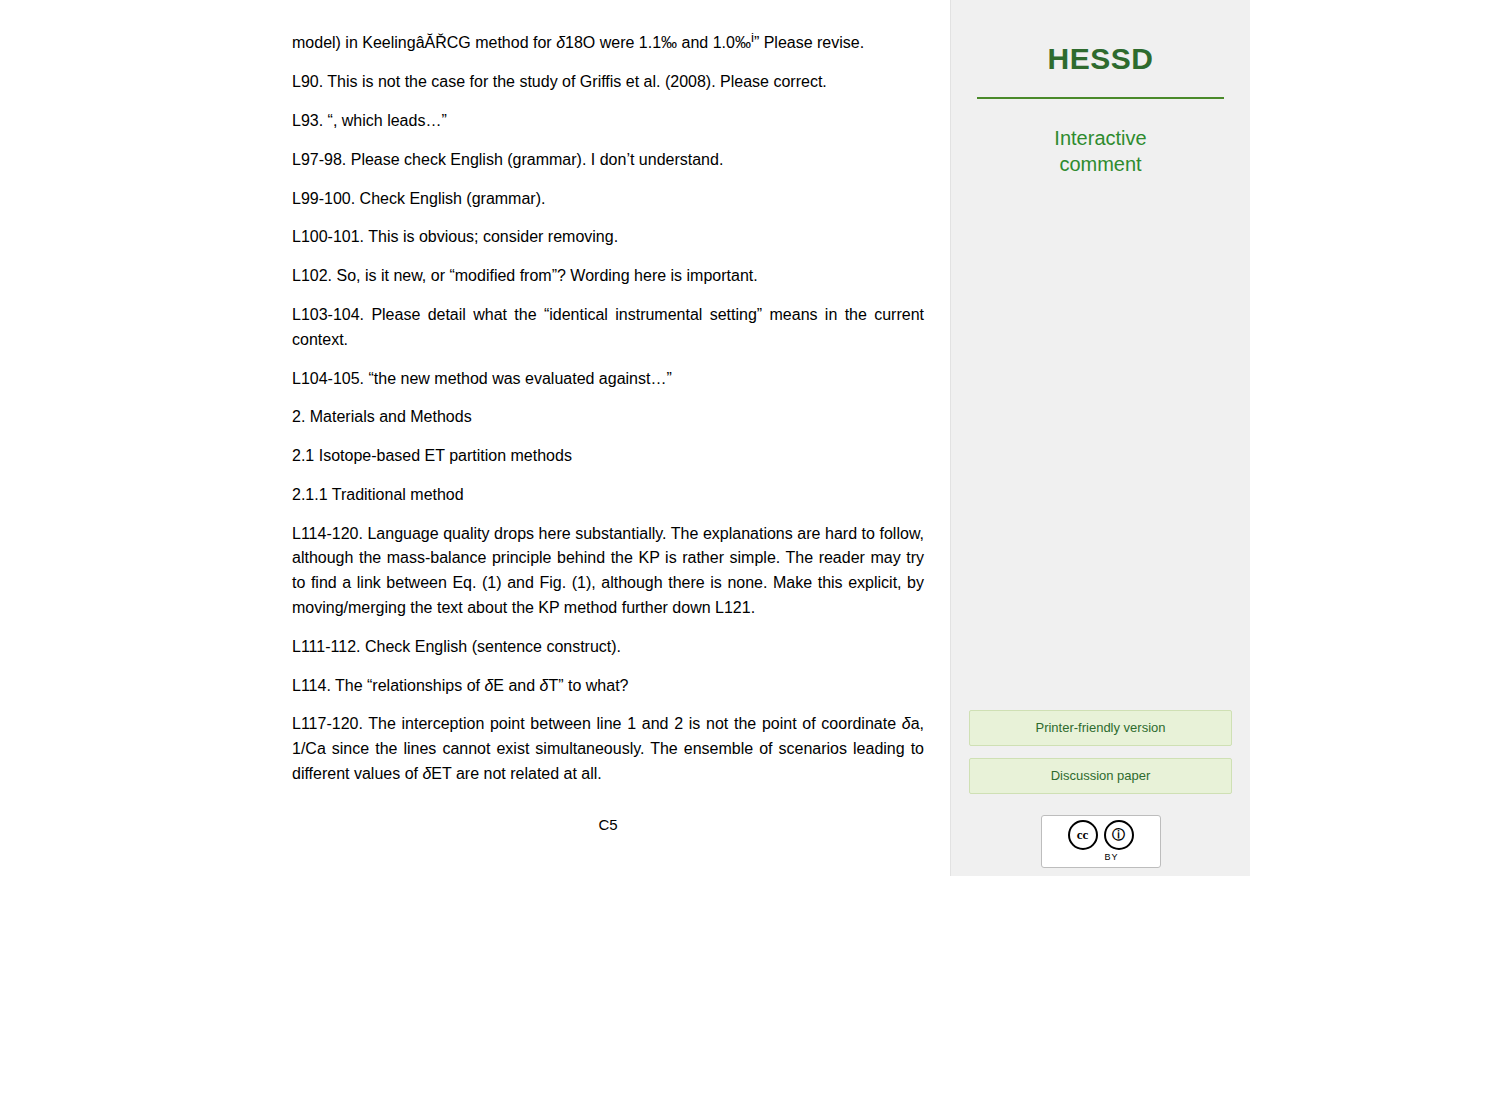model) in KeelingâĂŘCG method for δ18O were 1.1‰ and 1.0‰i” Please revise.
L90. This is not the case for the study of Griffis et al. (2008). Please correct.
L93. “, which leads…”
L97-98. Please check English (grammar). I don’t understand.
L99-100. Check English (grammar).
L100-101. This is obvious; consider removing.
L102. So, is it new, or “modified from”? Wording here is important.
L103-104. Please detail what the “identical instrumental setting” means in the current context.
L104-105. “the new method was evaluated against…”
2. Materials and Methods
2.1 Isotope-based ET partition methods
2.1.1 Traditional method
L114-120. Language quality drops here substantially. The explanations are hard to follow, although the mass-balance principle behind the KP is rather simple. The reader may try to find a link between Eq. (1) and Fig. (1), although there is none. Make this explicit, by moving/merging the text about the KP method further down L121.
L111-112. Check English (sentence construct).
L114. The “relationships of δ E and δ T” to what?
L117-120. The interception point between line 1 and 2 is not the point of coordinate δa, 1/Ca since the lines cannot exist simultaneously. The ensemble of scenarios leading to different values of δ ET are not related at all.
C5
HESSD
Interactive
comment
Printer-friendly version Discussion paper
cc
ⓘ
BY